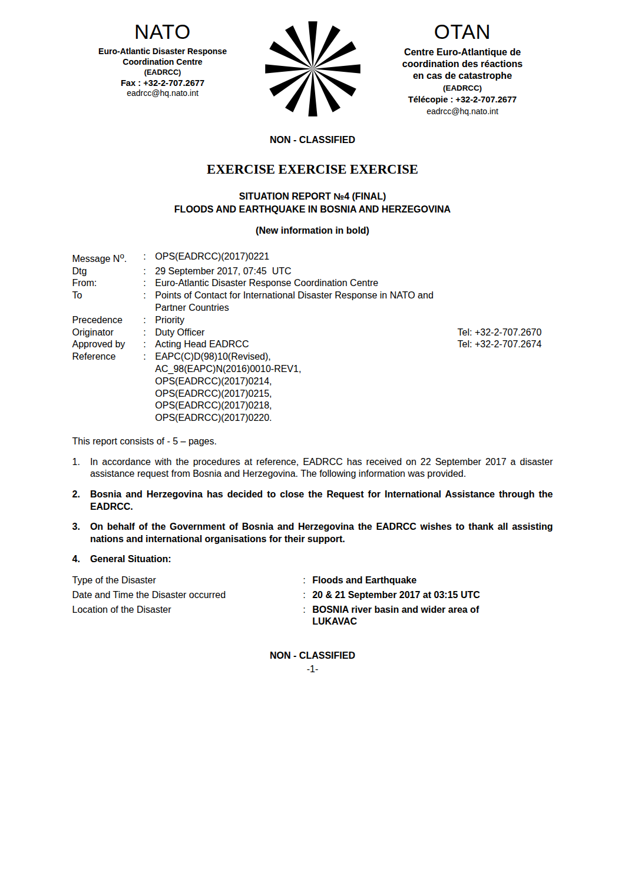NATO
Euro-Atlantic Disaster Response
Coordination Centre
(EADRCC)
Fax : +32-2-707.2677
eadrcc@hq.nato.int
OTAN
Centre Euro-Atlantique de
coordination des réactions
en cas de catastrophe
(EADRCC)
Télécopie : +32-2-707.2677
eadrcc@hq.nato.int
NON - CLASSIFIED
EXERCISE EXERCISE EXERCISE
SITUATION REPORT №4 (FINAL)
FLOODS AND EARTHQUAKE IN BOSNIA AND HERZEGOVINA
(New information in bold)
| Message N o . | : | OPS(EADRCC)(2017)0221 | |
| Dtg | : | 29 September 2017, 07:45 UTC | |
| From: | : | Euro-Atlantic Disaster Response Coordination Centre | |
| To | : | Points of Contact for International Disaster Response in NATO and Partner Countries | |
| Precedence | : | Priority | |
| Originator | : | Duty Officer | Tel: +32-2-707.2670 |
| Approved by | : | Acting Head EADRCC | Tel: +32-2-707.2674 |
| Reference | : | EAPC(C)D(98)10(Revised), AC_98(EAPC)N(2016)0010-REV1, OPS(EADRCC)(2017)0214, OPS(EADRCC)(2017)0215, OPS(EADRCC)(2017)0218, OPS(EADRCC)(2017)0220. | |
This report consists of - 5 – pages.
1.
In accordance with the procedures at reference, EADRCC has received on 22 September 2017 a disaster assistance request from Bosnia and Herzegovina. The following information was provided.
2.
Bosnia and Herzegovina has decided to close the Request for International Assistance through the EADRCC.
3.
On behalf of the Government of Bosnia and Herzegovina the EADRCC wishes to thank all assisting nations and international organisations for their support.
4.
General Situation:
| Type of the Disaster | : | Floods and Earthquake |
| Date and Time the Disaster occurred | : | 20 & 21 September 2017 at 03:15 UTC |
| Location of the Disaster | : | BOSNIA river basin and wider area of LUKAVAC |
NON - CLASSIFIED
-1-